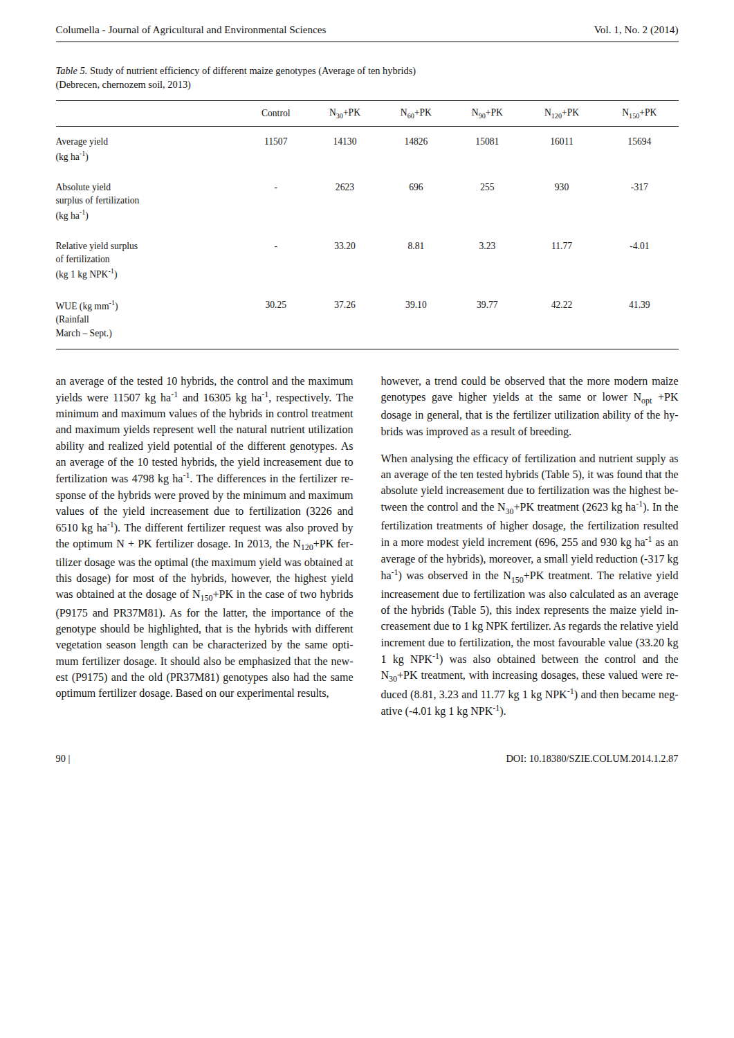Columella - Journal of Agricultural and Environmental Sciences Vol. 1, No. 2 (2014)
Table 5. Study of nutrient efficiency of different maize genotypes (Average of ten hybrids)
(Debrecen, chernozem soil, 2013)
| | Control | N 30 +PK | N 60 +PK | N 90 +PK | N 120 +PK | N 150 +PK |
| --- | --- | --- | --- | --- | --- | --- |
| Average yield (kg ha -1 ) | 11507 | 14130 | 14826 | 15081 | 16011 | 15694 |
| Absolute yield surplus of fertilization (kg ha -1 ) | - | 2623 | 696 | 255 | 930 | -317 |
| Relative yield surplus of fertilization (kg 1 kg NPK -1 ) | - | 33.20 | 8.81 | 3.23 | 11.77 | -4.01 |
| WUE (kg mm -1 ) (Rainfall March – Sept.) | 30.25 | 37.26 | 39.10 | 39.77 | 42.22 | 41.39 |
an average of the tested 10 hybrids, the control and the maximum yields were 11507 kg ha-1 and 16305 kg ha-1, respectively. The minimum and maximum values of the hybrids in control treatment and maximum yields represent well the natural nutrient utilization ability and realized yield potential of the different genotypes. As an average of the 10 tested hybrids, the yield increasement due to fertilization was 4798 kg ha-1. The differences in the fertilizer response of the hybrids were proved by the minimum and maximum values of the yield increasement due to fertilization (3226 and 6510 kg ha-1). The different fertilizer request was also proved by the optimum N + PK fertilizer dosage. In 2013, the N120+PK fertilizer dosage was the optimal (the maximum yield was obtained at this dosage) for most of the hybrids, however, the highest yield was obtained at the dosage of N150+PK in the case of two hybrids (P9175 and PR37M81). As for the latter, the importance of the genotype should be highlighted, that is the hybrids with different vegetation season length can be characterized by the same optimum fertilizer dosage. It should also be emphasized that the newest (P9175) and the old (PR37M81) genotypes also had the same optimum fertilizer dosage. Based on our experimental results,
however, a trend could be observed that the more modern maize genotypes gave higher yields at the same or lower Nopt +PK dosage in general, that is the fertilizer utilization ability of the hybrids was improved as a result of breeding.
When analysing the efficacy of fertilization and nutrient supply as an average of the ten tested hybrids (Table 5), it was found that the absolute yield increasement due to fertilization was the highest between the control and the N30+PK treatment (2623 kg ha-1). In the fertilization treatments of higher dosage, the fertilization resulted in a more modest yield increment (696, 255 and 930 kg ha-1 as an average of the hybrids), moreover, a small yield reduction (-317 kg ha-1) was observed in the N150+PK treatment. The relative yield increasement due to fertilization was also calculated as an average of the hybrids (Table 5), this index represents the maize yield increasement due to 1 kg NPK fertilizer. As regards the relative yield increment due to fertilization, the most favourable value (33.20 kg 1 kg NPK-1) was also obtained between the control and the N30+PK treatment, with increasing dosages, these valued were reduced (8.81, 3.23 and 11.77 kg 1 kg NPK-1) and then became negative (-4.01 kg 1 kg NPK-1).
90 | DOI: 10.18380/SZIE.COLUM.2014.1.2.87